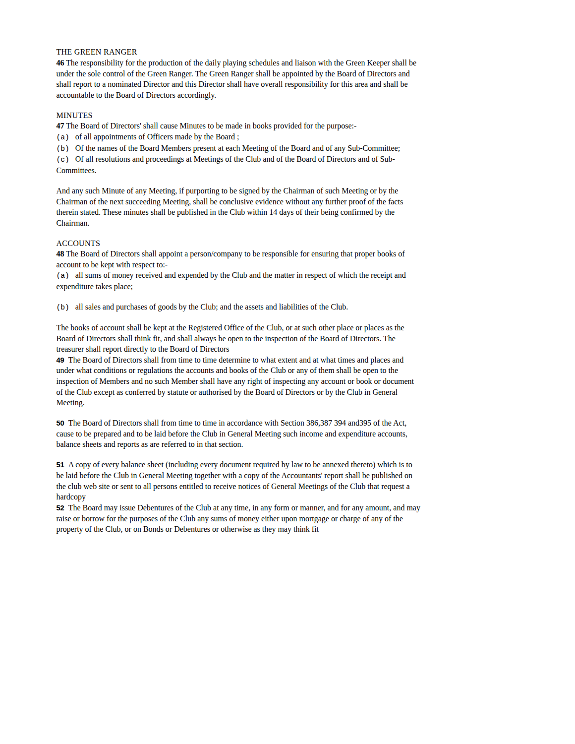THE GREEN RANGER
46 The responsibility for the production of the daily playing schedules and liaison with the Green Keeper shall be under the sole control of the Green Ranger. The Green Ranger shall be appointed by the Board of Directors and shall report to a nominated Director and this Director shall have overall responsibility for this area and shall be accountable to the Board of Directors accordingly.
MINUTES
47 The Board of Directors' shall cause Minutes to be made in books provided for the purpose:-
(a) of all appointments of Officers made by the Board ;
(b) Of the names of the Board Members present at each Meeting of the Board and of any Sub-Committee;
(c) Of all resolutions and proceedings at Meetings of the Club and of the Board of Directors and of Sub-Committees.
And any such Minute of any Meeting, if purporting to be signed by the Chairman of such Meeting or by the Chairman of the next succeeding Meeting, shall be conclusive evidence without any further proof of the facts therein stated. These minutes shall be published in the Club within 14 days of their being confirmed by the Chairman.
ACCOUNTS
48 The Board of Directors shall appoint a person/company to be responsible for ensuring that proper books of account to be kept with respect to:-
(a) all sums of money received and expended by the Club and the matter in respect of which the receipt and expenditure takes place;
(b) all sales and purchases of goods by the Club; and the assets and liabilities of the Club.
The books of account shall be kept at the Registered Office of the Club, or at such other place or places as the Board of Directors shall think fit, and shall always be open to the inspection of the Board of Directors. The treasurer shall report directly to the Board of Directors
49 The Board of Directors shall from time to time determine to what extent and at what times and places and under what conditions or regulations the accounts and books of the Club or any of them shall be open to the inspection of Members and no such Member shall have any right of inspecting any account or book or document of the Club except as conferred by statute or authorised by the Board of Directors or by the Club in General Meeting.
50 The Board of Directors shall from time to time in accordance with Section 386,387 394 and395 of the Act, cause to be prepared and to be laid before the Club in General Meeting such income and expenditure accounts, balance sheets and reports as are referred to in that section.
51 A copy of every balance sheet (including every document required by law to be annexed thereto) which is to be laid before the Club in General Meeting together with a copy of the Accountants' report shall be published on the club web site or sent to all persons entitled to receive notices of General Meetings of the Club that request a hardcopy
52 The Board may issue Debentures of the Club at any time, in any form or manner, and for any amount, and may raise or borrow for the purposes of the Club any sums of money either upon mortgage or charge of any of the property of the Club, or on Bonds or Debentures or otherwise as they may think fit